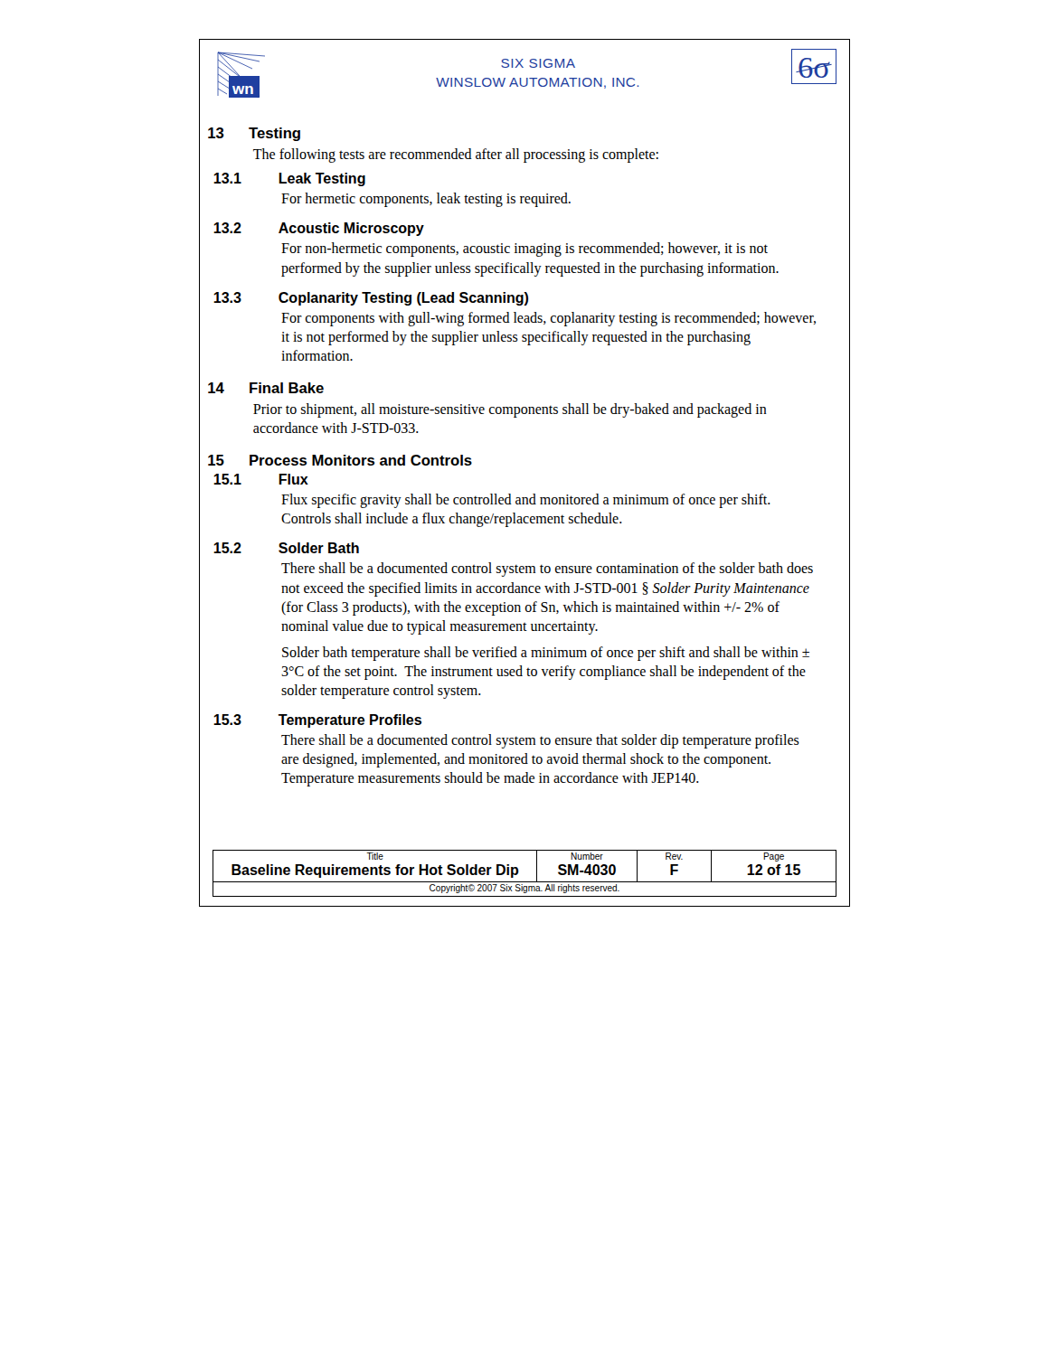wn
SIX SIGMA
WINSLOW AUTOMATION, INC.
6σ
13 Testing
The following tests are recommended after all processing is complete:
13.1 Leak Testing
For hermetic components, leak testing is required.
13.2 Acoustic Microscopy
For non-hermetic components, acoustic imaging is recommended; however, it is not performed by the supplier unless specifically requested in the purchasing information.
13.3 Coplanarity Testing (Lead Scanning)
For components with gull-wing formed leads, coplanarity testing is recommended; however, it is not performed by the supplier unless specifically requested in the purchasing information.
14 Final Bake
Prior to shipment, all moisture-sensitive components shall be dry-baked and packaged in accordance with J-STD-033.
15 Process Monitors and Controls
15.1 Flux
Flux specific gravity shall be controlled and monitored a minimum of once per shift. Controls shall include a flux change/replacement schedule.
15.2 Solder Bath
There shall be a documented control system to ensure contamination of the solder bath does not exceed the specified limits in accordance with J-STD-001 § Solder Purity Maintenance (for Class 3 products), with the exception of Sn, which is maintained within +/- 2% of nominal value due to typical measurement uncertainty.
Solder bath temperature shall be verified a minimum of once per shift and shall be within ± 3°C of the set point. The instrument used to verify compliance shall be independent of the solder temperature control system.
15.3 Temperature Profiles
There shall be a documented control system to ensure that solder dip temperature profiles are designed, implemented, and monitored to avoid thermal shock to the component. Temperature measurements should be made in accordance with JEP140.
| Title Baseline Requirements for Hot Solder Dip | Number SM-4030 | Rev. F | Page 12 of 15 |
| Copyright© 2007 Six Sigma. All rights reserved. |